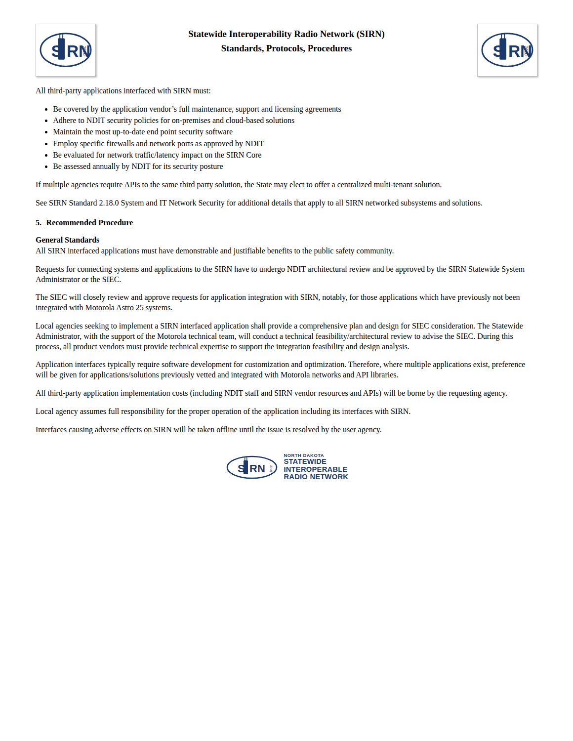S RN 2020
Statewide Interoperability Radio Network (SIRN)
Standards, Protocols, Procedures
S RN 2020
All third-party applications interfaced with SIRN must:
Be covered by the application vendor’s full maintenance, support and licensing agreements
Adhere to NDIT security policies for on-premises and cloud-based solutions
Maintain the most up-to-date end point security software
Employ specific firewalls and network ports as approved by NDIT
Be evaluated for network traffic/latency impact on the SIRN Core
Be assessed annually by NDIT for its security posture
If multiple agencies require APIs to the same third party solution, the State may elect to offer a centralized multi-tenant solution.
See SIRN Standard 2.18.0 System and IT Network Security for additional details that apply to all SIRN networked subsystems and solutions.
5. Recommended Procedure
General Standards
All SIRN interfaced applications must have demonstrable and justifiable benefits to the public safety community.
Requests for connecting systems and applications to the SIRN have to undergo NDIT architectural review and be approved by the SIRN Statewide System Administrator or the SIEC.
The SIEC will closely review and approve requests for application integration with SIRN, notably, for those applications which have previously not been integrated with Motorola Astro 25 systems.
Local agencies seeking to implement a SIRN interfaced application shall provide a comprehensive plan and design for SIEC consideration. The Statewide Administrator, with the support of the Motorola technical team, will conduct a technical feasibility/architectural review to advise the SIEC. During this process, all product vendors must provide technical expertise to support the integration feasibility and design analysis.
Application interfaces typically require software development for customization and optimization. Therefore, where multiple applications exist, preference will be given for applications/solutions previously vetted and integrated with Motorola networks and API libraries.
All third-party application implementation costs (including NDIT staff and SIRN vendor resources and APIs) will be borne by the requesting agency.
Local agency assumes full responsibility for the proper operation of the application including its interfaces with SIRN.
Interfaces causing adverse effects on SIRN will be taken offline until the issue is resolved by the user agency.
S RN 2020
NORTH DAKOTA
STATEWIDE
INTEROPERABLE
RADIO NETWORK